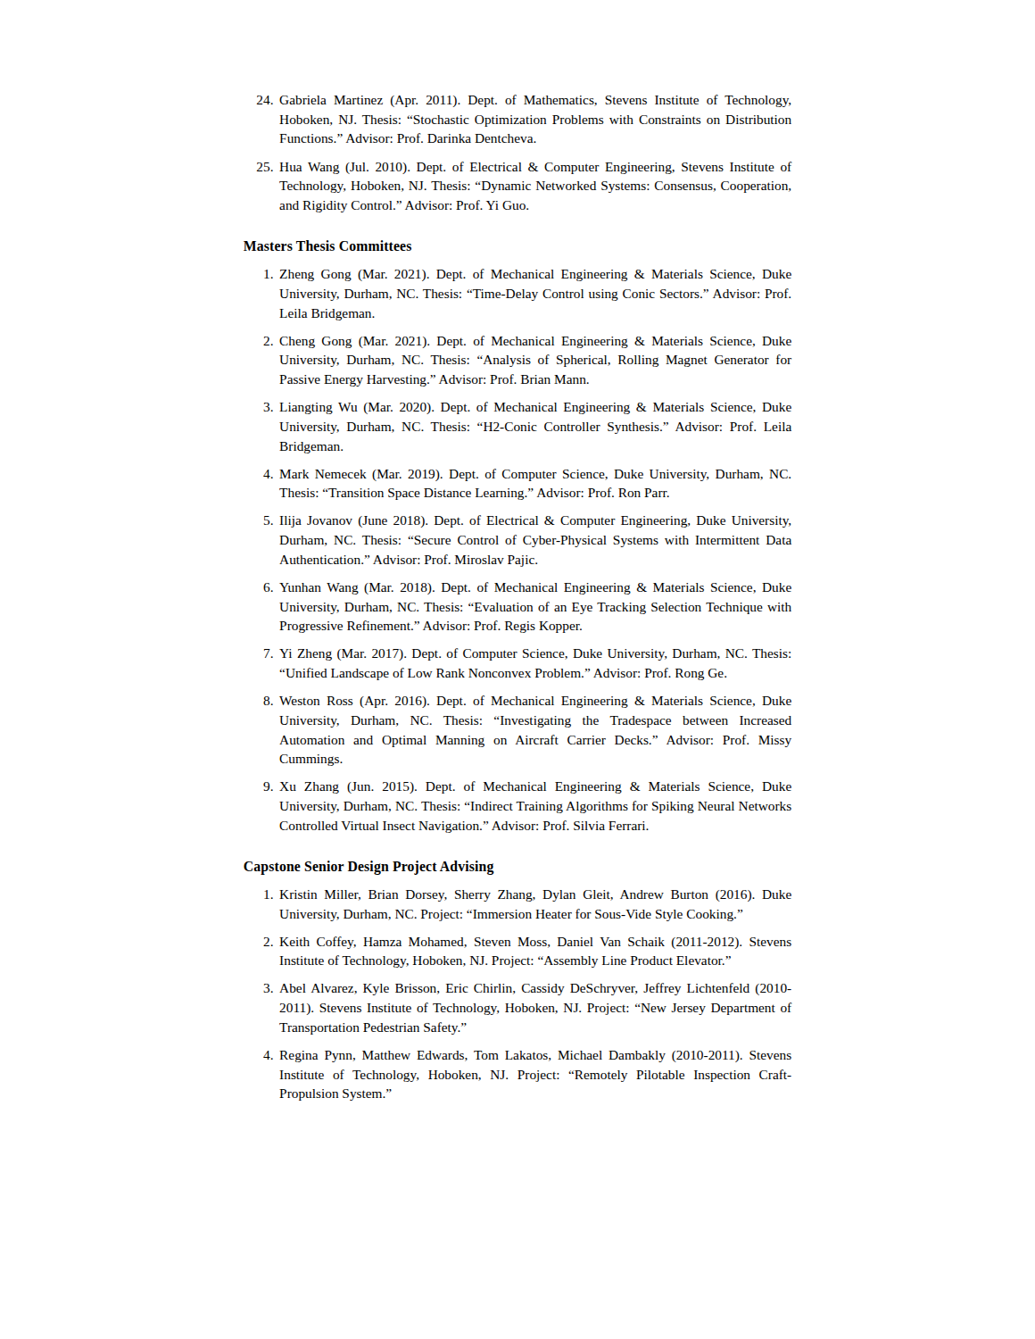Gabriela Martinez (Apr. 2011). Dept. of Mathematics, Stevens Institute of Technology, Hoboken, NJ. Thesis: “Stochastic Optimization Problems with Constraints on Distribution Functions.” Advisor: Prof. Darinka Dentcheva.
Hua Wang (Jul. 2010). Dept. of Electrical & Computer Engineering, Stevens Institute of Technology, Hoboken, NJ. Thesis: “Dynamic Networked Systems: Consensus, Cooperation, and Rigidity Control.” Advisor: Prof. Yi Guo.
Masters Thesis Committees
Zheng Gong (Mar. 2021). Dept. of Mechanical Engineering & Materials Science, Duke University, Durham, NC. Thesis: “Time-Delay Control using Conic Sectors.” Advisor: Prof. Leila Bridgeman.
Cheng Gong (Mar. 2021). Dept. of Mechanical Engineering & Materials Science, Duke University, Durham, NC. Thesis: “Analysis of Spherical, Rolling Magnet Generator for Passive Energy Harvesting.” Advisor: Prof. Brian Mann.
Liangting Wu (Mar. 2020). Dept. of Mechanical Engineering & Materials Science, Duke University, Durham, NC. Thesis: “H2-Conic Controller Synthesis.” Advisor: Prof. Leila Bridgeman.
Mark Nemecek (Mar. 2019). Dept. of Computer Science, Duke University, Durham, NC. Thesis: “Transition Space Distance Learning.” Advisor: Prof. Ron Parr.
Ilija Jovanov (June 2018). Dept. of Electrical & Computer Engineering, Duke University, Durham, NC. Thesis: “Secure Control of Cyber-Physical Systems with Intermittent Data Authentication.” Advisor: Prof. Miroslav Pajic.
Yunhan Wang (Mar. 2018). Dept. of Mechanical Engineering & Materials Science, Duke University, Durham, NC. Thesis: “Evaluation of an Eye Tracking Selection Technique with Progressive Refinement.” Advisor: Prof. Regis Kopper.
Yi Zheng (Mar. 2017). Dept. of Computer Science, Duke University, Durham, NC. Thesis: “Unified Landscape of Low Rank Nonconvex Problem.” Advisor: Prof. Rong Ge.
Weston Ross (Apr. 2016). Dept. of Mechanical Engineering & Materials Science, Duke University, Durham, NC. Thesis: “Investigating the Tradespace between Increased Automation and Optimal Manning on Aircraft Carrier Decks.” Advisor: Prof. Missy Cummings.
Xu Zhang (Jun. 2015). Dept. of Mechanical Engineering & Materials Science, Duke University, Durham, NC. Thesis: “Indirect Training Algorithms for Spiking Neural Networks Controlled Virtual Insect Navigation.” Advisor: Prof. Silvia Ferrari.
Capstone Senior Design Project Advising
Kristin Miller, Brian Dorsey, Sherry Zhang, Dylan Gleit, Andrew Burton (2016). Duke University, Durham, NC. Project: “Immersion Heater for Sous-Vide Style Cooking.”
Keith Coffey, Hamza Mohamed, Steven Moss, Daniel Van Schaik (2011-2012). Stevens Institute of Technology, Hoboken, NJ. Project: “Assembly Line Product Elevator.”
Abel Alvarez, Kyle Brisson, Eric Chirlin, Cassidy DeSchryver, Jeffrey Lichtenfeld (2010-2011). Stevens Institute of Technology, Hoboken, NJ. Project: “New Jersey Department of Transportation Pedestrian Safety.”
Regina Pynn, Matthew Edwards, Tom Lakatos, Michael Dambakly (2010-2011). Stevens Institute of Technology, Hoboken, NJ. Project: “Remotely Pilotable Inspection Craft-Propulsion System.”